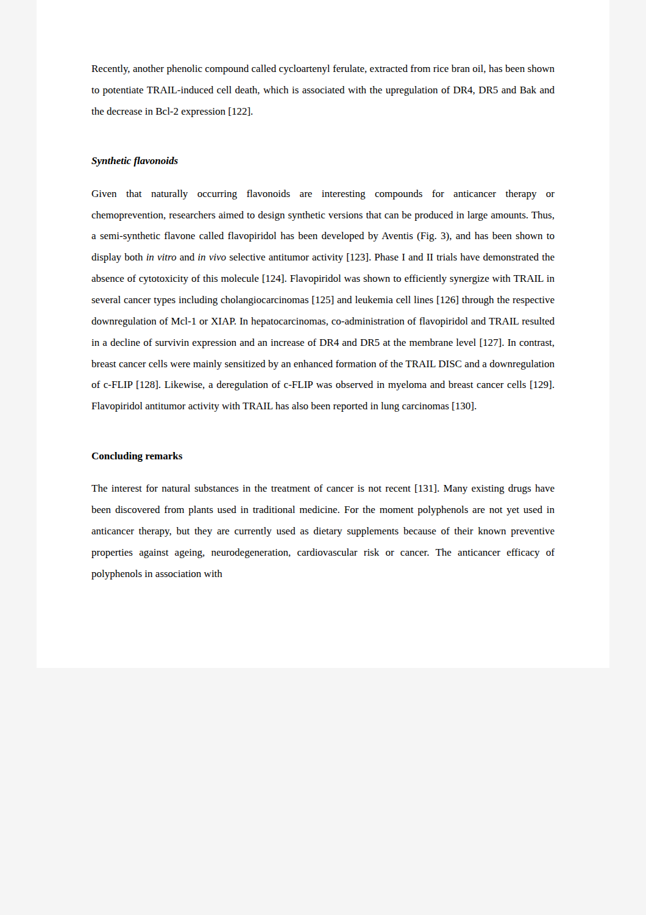Recently, another phenolic compound called cycloartenyl ferulate, extracted from rice bran oil, has been shown to potentiate TRAIL-induced cell death, which is associated with the upregulation of DR4, DR5 and Bak and the decrease in Bcl-2 expression [122].
Synthetic flavonoids
Given that naturally occurring flavonoids are interesting compounds for anticancer therapy or chemoprevention, researchers aimed to design synthetic versions that can be produced in large amounts. Thus, a semi-synthetic flavone called flavopiridol has been developed by Aventis (Fig. 3), and has been shown to display both in vitro and in vivo selective antitumor activity [123]. Phase I and II trials have demonstrated the absence of cytotoxicity of this molecule [124]. Flavopiridol was shown to efficiently synergize with TRAIL in several cancer types including cholangiocarcinomas [125] and leukemia cell lines [126] through the respective downregulation of Mcl-1 or XIAP. In hepatocarcinomas, co-administration of flavopiridol and TRAIL resulted in a decline of survivin expression and an increase of DR4 and DR5 at the membrane level [127]. In contrast, breast cancer cells were mainly sensitized by an enhanced formation of the TRAIL DISC and a downregulation of c-FLIP [128]. Likewise, a deregulation of c-FLIP was observed in myeloma and breast cancer cells [129]. Flavopiridol antitumor activity with TRAIL has also been reported in lung carcinomas [130].
Concluding remarks
The interest for natural substances in the treatment of cancer is not recent [131]. Many existing drugs have been discovered from plants used in traditional medicine. For the moment polyphenols are not yet used in anticancer therapy, but they are currently used as dietary supplements because of their known preventive properties against ageing, neurodegeneration, cardiovascular risk or cancer. The anticancer efficacy of polyphenols in association with